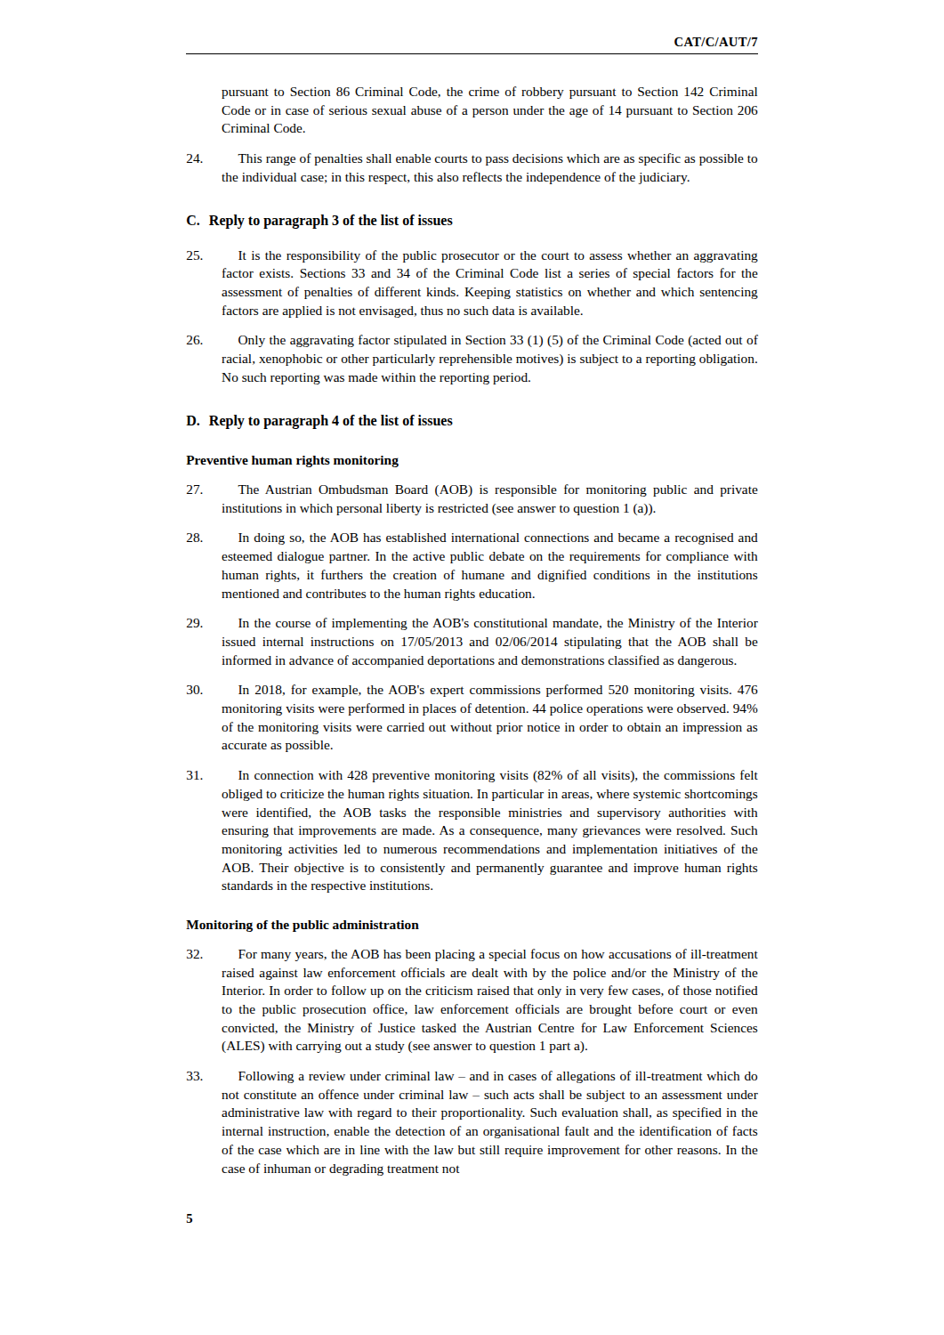CAT/C/AUT/7
pursuant to Section 86 Criminal Code, the crime of robbery pursuant to Section 142 Criminal Code or in case of serious sexual abuse of a person under the age of 14 pursuant to Section 206 Criminal Code.
24. This range of penalties shall enable courts to pass decisions which are as specific as possible to the individual case; in this respect, this also reflects the independence of the judiciary.
C. Reply to paragraph 3 of the list of issues
25. It is the responsibility of the public prosecutor or the court to assess whether an aggravating factor exists. Sections 33 and 34 of the Criminal Code list a series of special factors for the assessment of penalties of different kinds. Keeping statistics on whether and which sentencing factors are applied is not envisaged, thus no such data is available.
26. Only the aggravating factor stipulated in Section 33 (1) (5) of the Criminal Code (acted out of racial, xenophobic or other particularly reprehensible motives) is subject to a reporting obligation. No such reporting was made within the reporting period.
D. Reply to paragraph 4 of the list of issues
Preventive human rights monitoring
27. The Austrian Ombudsman Board (AOB) is responsible for monitoring public and private institutions in which personal liberty is restricted (see answer to question 1 (a)).
28. In doing so, the AOB has established international connections and became a recognised and esteemed dialogue partner. In the active public debate on the requirements for compliance with human rights, it furthers the creation of humane and dignified conditions in the institutions mentioned and contributes to the human rights education.
29. In the course of implementing the AOB's constitutional mandate, the Ministry of the Interior issued internal instructions on 17/05/2013 and 02/06/2014 stipulating that the AOB shall be informed in advance of accompanied deportations and demonstrations classified as dangerous.
30. In 2018, for example, the AOB's expert commissions performed 520 monitoring visits. 476 monitoring visits were performed in places of detention. 44 police operations were observed. 94% of the monitoring visits were carried out without prior notice in order to obtain an impression as accurate as possible.
31. In connection with 428 preventive monitoring visits (82% of all visits), the commissions felt obliged to criticize the human rights situation. In particular in areas, where systemic shortcomings were identified, the AOB tasks the responsible ministries and supervisory authorities with ensuring that improvements are made. As a consequence, many grievances were resolved. Such monitoring activities led to numerous recommendations and implementation initiatives of the AOB. Their objective is to consistently and permanently guarantee and improve human rights standards in the respective institutions.
Monitoring of the public administration
32. For many years, the AOB has been placing a special focus on how accusations of ill-treatment raised against law enforcement officials are dealt with by the police and/or the Ministry of the Interior. In order to follow up on the criticism raised that only in very few cases, of those notified to the public prosecution office, law enforcement officials are brought before court or even convicted, the Ministry of Justice tasked the Austrian Centre for Law Enforcement Sciences (ALES) with carrying out a study (see answer to question 1 part a).
33. Following a review under criminal law – and in cases of allegations of ill-treatment which do not constitute an offence under criminal law – such acts shall be subject to an assessment under administrative law with regard to their proportionality. Such evaluation shall, as specified in the internal instruction, enable the detection of an organisational fault and the identification of facts of the case which are in line with the law but still require improvement for other reasons. In the case of inhuman or degrading treatment not
5